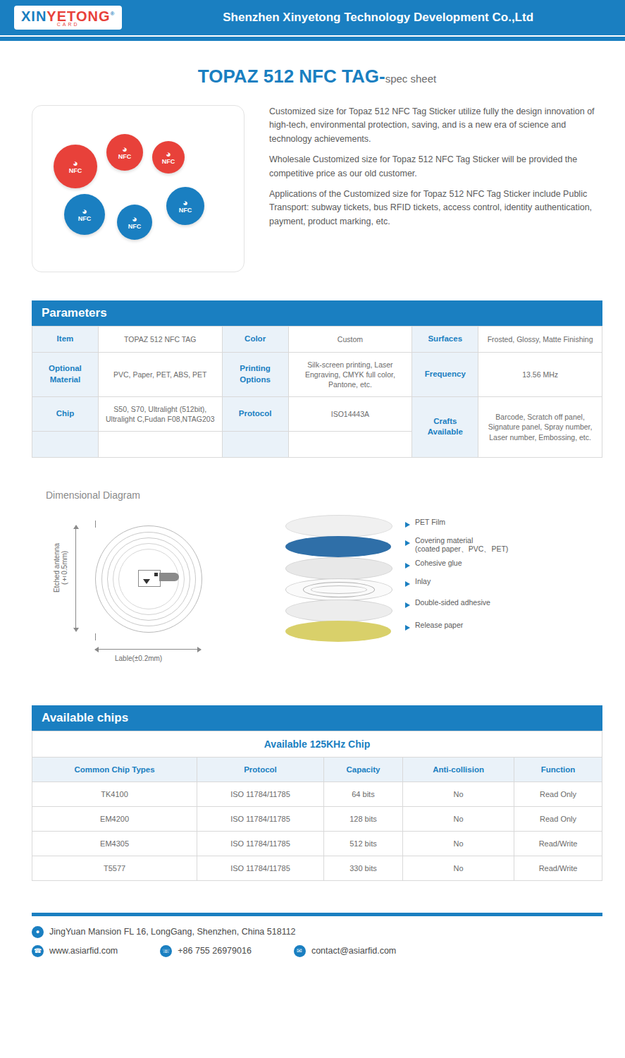XINYETONG®
CARD
Shenzhen Xinyetong Technology Development Co.,Ltd
TOPAZ 512 NFC TAG-spec sheet
◕NFC
◕NFC
◕NFC
◕NFC
◕NFC
◕NFC
Customized size for Topaz 512 NFC Tag Sticker utilize fully the design innovation of high-tech, environmental protection, saving, and is a new era of science and technology achievements.
Wholesale Customized size for Topaz 512 NFC Tag Sticker will be provided the competitive price as our old customer.
Applications of the Customized size for Topaz 512 NFC Tag Sticker include Public Transport: subway tickets, bus RFID tickets, access control, identity authentication, payment, product marking, etc.
Parameters
| Item | TOPAZ 512 NFC TAG | Color | Custom | Surfaces | Frosted, Glossy, Matte Finishing |
| Optional Material | PVC, Paper, PET, ABS, PET | Printing Options | Silk-screen printing, Laser Engraving, CMYK full color, Pantone, etc. | Frequency | 13.56 MHz |
| Chip | S50, S70, Ultralight (512bit), Ultralight C,Fudan F08,NTAG203 | Protocol | ISO14443A | Crafts Available | Barcode, Scratch off panel, Signature panel, Spray number, Laser number, Embossing, etc. |
Dimensional Diagram
Etched antenna
(±0.5mm)
Lable(±0.2mm)
PET Film
Covering material
(coated paper、PVC、PET)
Cohesive glue
Inlay
Double-sided adhesive
Release paper
Available chips
| Available 125KHz Chip |
| Common Chip Types | Protocol | Capacity | Anti-collision | Function |
| TK4100 | ISO 11784/11785 | 64 bits | No | Read Only |
| EM4200 | ISO 11784/11785 | 128 bits | No | Read Only |
| EM4305 | ISO 11784/11785 | 512 bits | No | Read/Write |
| T5577 | ISO 11784/11785 | 330 bits | No | Read/Write |
● JingYuan Mansion FL 16, LongGang, Shenzhen, China 518112
☎www.asiarfid.com ☏+86 755 26979016 ✉contact@asiarfid.com